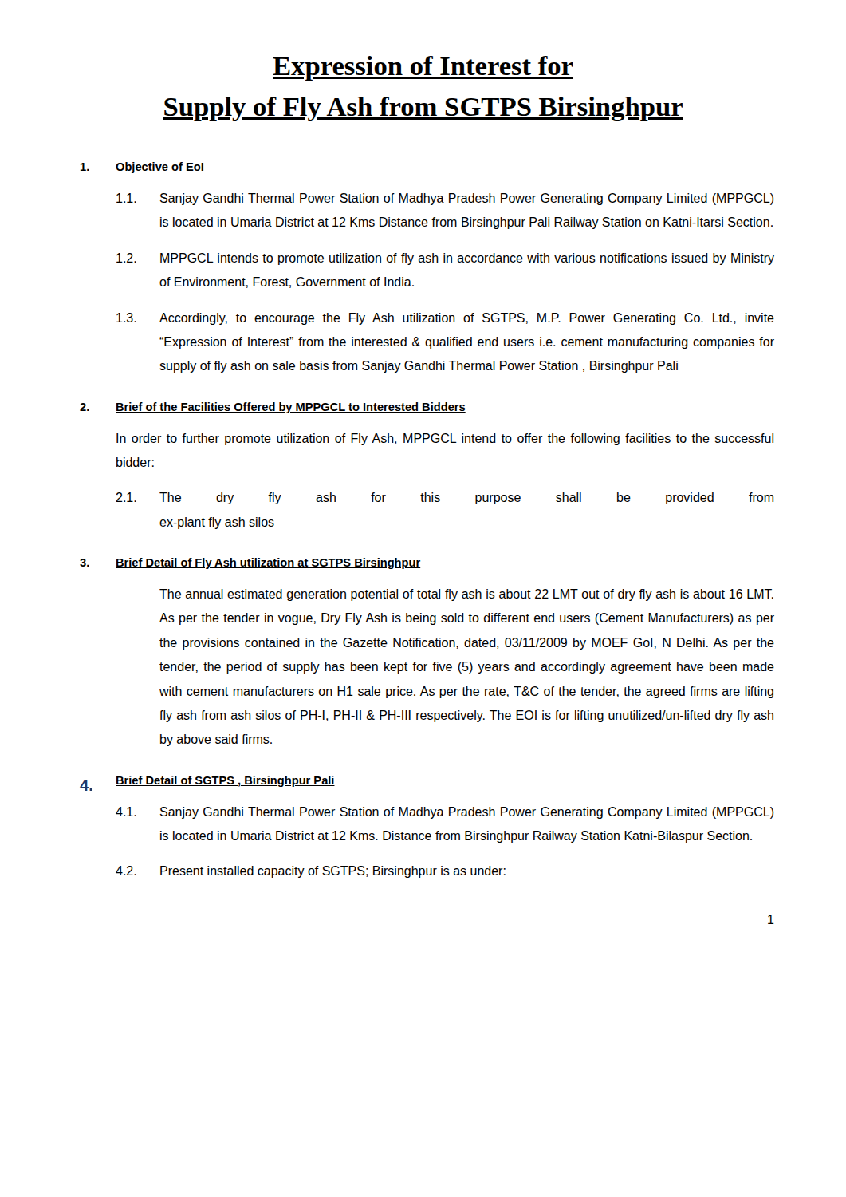Expression of Interest for
Supply of Fly Ash from SGTPS Birsinghpur
Objective of EoI
Sanjay Gandhi Thermal Power Station of Madhya Pradesh Power Generating Company Limited (MPPGCL) is located in Umaria District at 12 Kms Distance from Birsinghpur Pali Railway Station on Katni-Itarsi Section.
MPPGCL intends to promote utilization of fly ash in accordance with various notifications issued by Ministry of Environment, Forest, Government of India.
Accordingly, to encourage the Fly Ash utilization of SGTPS, M.P. Power Generating Co. Ltd., invite “Expression of Interest” from the interested & qualified end users i.e. cement manufacturing companies for supply of fly ash on sale basis from Sanjay Gandhi Thermal Power Station , Birsinghpur Pali
Brief of the Facilities Offered by MPPGCL to Interested Bidders
In order to further promote utilization of Fly Ash, MPPGCL intend to offer the following facilities to the successful bidder:
The dry fly ash for this purpose shall be provided from ex-plant fly ash silos
Brief Detail of Fly Ash utilization at SGTPS Birsinghpur
The annual estimated generation potential of total fly ash is about 22 LMT out of dry fly ash is about 16 LMT. As per the tender in vogue, Dry Fly Ash is being sold to different end users (Cement Manufacturers) as per the provisions contained in the Gazette Notification, dated, 03/11/2009 by MOEF GoI, N Delhi. As per the tender, the period of supply has been kept for five (5) years and accordingly agreement have been made with cement manufacturers on H1 sale price. As per the rate, T&C of the tender, the agreed firms are lifting fly ash from ash silos of PH-I, PH-II & PH-III respectively. The EOI is for lifting unutilized/un-lifted dry fly ash by above said firms.
Brief Detail of SGTPS , Birsinghpur Pali
Sanjay Gandhi Thermal Power Station of Madhya Pradesh Power Generating Company Limited (MPPGCL) is located in Umaria District at 12 Kms. Distance from Birsinghpur Railway Station Katni-Bilaspur Section.
Present installed capacity of SGTPS; Birsinghpur is as under:
1